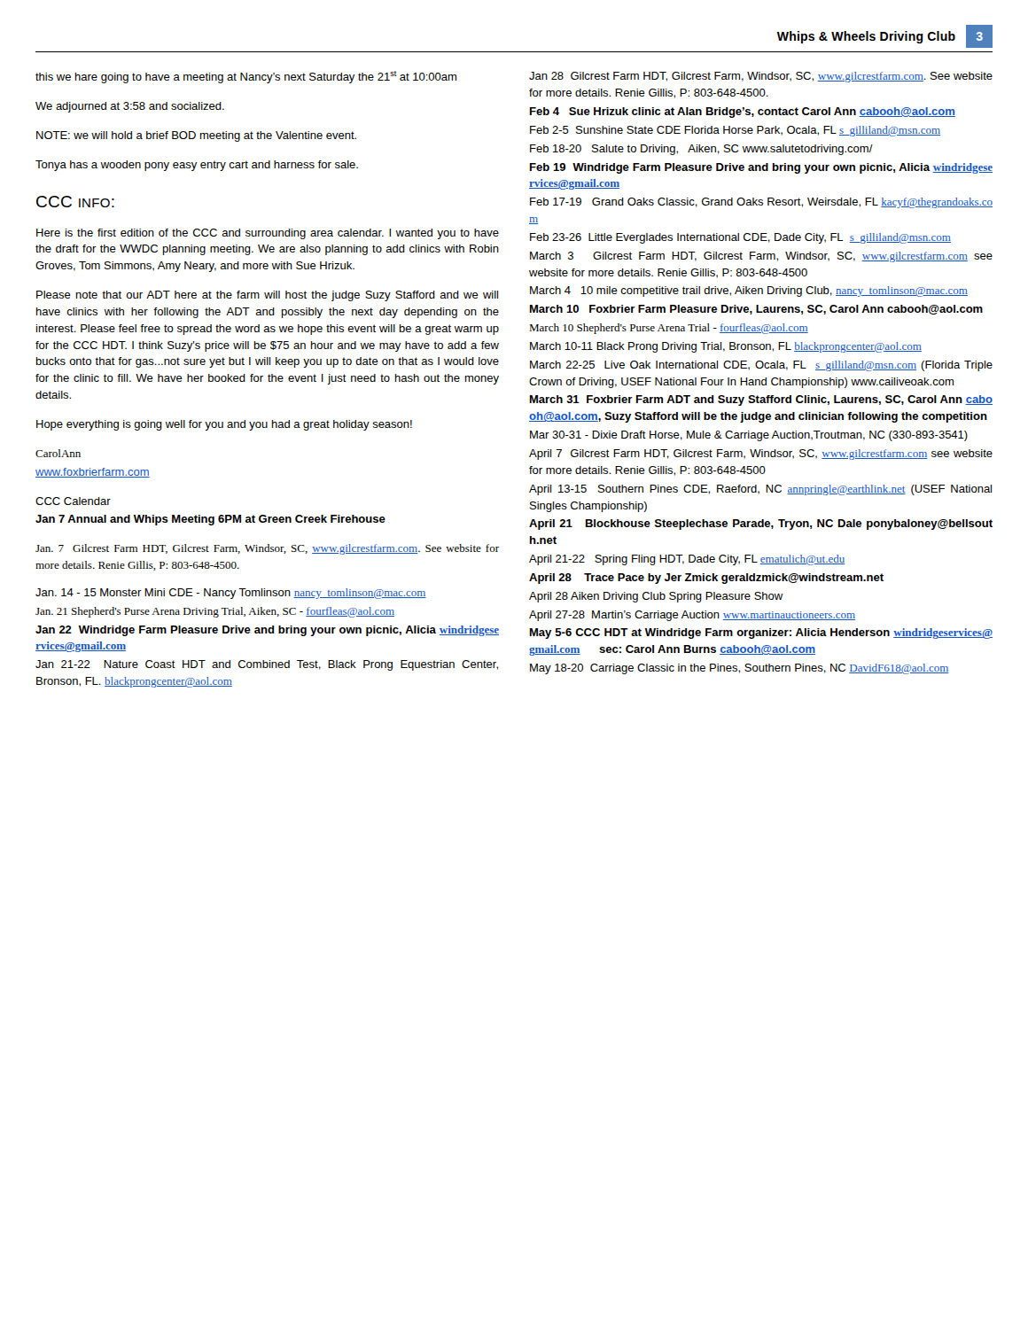Whips & Wheels Driving Club 3
this we hare going to have a meeting at Nancy’s next Saturday the 21st at 10:00am
We adjourned at 3:58 and socialized.
NOTE: we will hold a brief BOD meeting at the Valentine event.
Tonya has a wooden pony easy entry cart and harness for sale.
CCC INFO:
Here is the first edition of the CCC and surrounding area calendar. I wanted you to have the draft for the WWDC planning meeting. We are also planning to add clinics with Robin Groves, Tom Simmons, Amy Neary, and more with Sue Hrizuk.
Please note that our ADT here at the farm will host the judge Suzy Stafford and we will have clinics with her following the ADT and possibly the next day depending on the interest. Please feel free to spread the word as we hope this event will be a great warm up for the CCC HDT. I think Suzy's price will be $75 an hour and we may have to add a few bucks onto that for gas...not sure yet but I will keep you up to date on that as I would love for the clinic to fill. We have her booked for the event I just need to hash out the money details.
Hope everything is going well for you and you had a great holiday season!
CarolAnn
www.foxbrierfarm.com
CCC Calendar
Jan 7 Annual and Whips Meeting 6PM at Green Creek Firehouse
Jan. 7 Gilcrest Farm HDT, Gilcrest Farm, Windsor, SC, www.gilcrestfarm.com. See website for more details. Renie Gillis, P: 803-648-4500.
Jan. 14 - 15 Monster Mini CDE - Nancy Tomlinson nancy_tomlinson@mac.com
Jan. 21 Shepherd's Purse Arena Driving Trial, Aiken, SC - fourfleas@aol.com
Jan 22 Windridge Farm Pleasure Drive and bring your own picnic, Alicia windridgeservices@gmail.com
Jan 21-22 Nature Coast HDT and Combined Test, Black Prong Equestrian Center, Bronson, FL. blackprongcenter@aol.com
Jan 28 Gilcrest Farm HDT, Gilcrest Farm, Windsor, SC, www.gilcrestfarm.com. See website for more details. Renie Gillis, P: 803-648-4500.
Feb 4 Sue Hrizuk clinic at Alan Bridge’s, contact Carol Ann cabooh@aol.com
Feb 2-5 Sunshine State CDE Florida Horse Park, Ocala, FL s_gilliland@msn.com
Feb 18-20 Salute to Driving, Aiken, SC www.salutetodriving.com/
Feb 19 Windridge Farm Pleasure Drive and bring your own picnic, Alicia windridgeservices@gmail.com
Feb 17-19 Grand Oaks Classic, Grand Oaks Resort, Weirsdale, FL kacyf@thegrandoaks.com
Feb 23-26 Little Everglades International CDE, Dade City, FL s_gilliland@msn.com
March 3 Gilcrest Farm HDT, Gilcrest Farm, Windsor, SC, www.gilcrestfarm.com see website for more details. Renie Gillis, P: 803-648-4500
March 4 10 mile competitive trail drive, Aiken Driving Club, nancy_tomlinson@mac.com
March 10 Foxbrier Farm Pleasure Drive, Laurens, SC, Carol Ann cabooh@aol.com
March 10 Shepherd's Purse Arena Trial - fourfleas@aol.com
March 10-11 Black Prong Driving Trial, Bronson, FL blackprongcenter@aol.com
March 22-25 Live Oak International CDE, Ocala, FL s_gilliland@msn.com (Florida Triple Crown of Driving, USEF National Four In Hand Championship) www.cailiveoak.com
March 31 Foxbrier Farm ADT and Suzy Stafford Clinic, Laurens, SC, Carol Ann cabooh@aol.com, Suzy Stafford will be the judge and clinician following the competition
Mar 30-31 - Dixie Draft Horse, Mule & Carriage Auction,Troutman, NC (330-893-3541)
April 7 Gilcrest Farm HDT, Gilcrest Farm, Windsor, SC, www.gilcrestfarm.com see website for more details. Renie Gillis, P: 803-648-4500
April 13-15 Southern Pines CDE, Raeford, NC annpringle@earthlink.net (USEF National Singles Championship)
April 21 Blockhouse Steeplechase Parade, Tryon, NC Dale ponybaloney@bellsouth.net
April 21-22 Spring Fling HDT, Dade City, FL ematulich@ut.edu
April 28 Trace Pace by Jer Zmick geraldzmick@windstream.net
April 28 Aiken Driving Club Spring Pleasure Show
April 27-28 Martin’s Carriage Auction www.martinauctioneers.com
May 5-6 CCC HDT at Windridge Farm organizer: Alicia Henderson windridgeservices@gmail.com sec: Carol Ann Burns cabooh@aol.com
May 18-20 Carriage Classic in the Pines, Southern Pines, NC DavidF618@aol.com